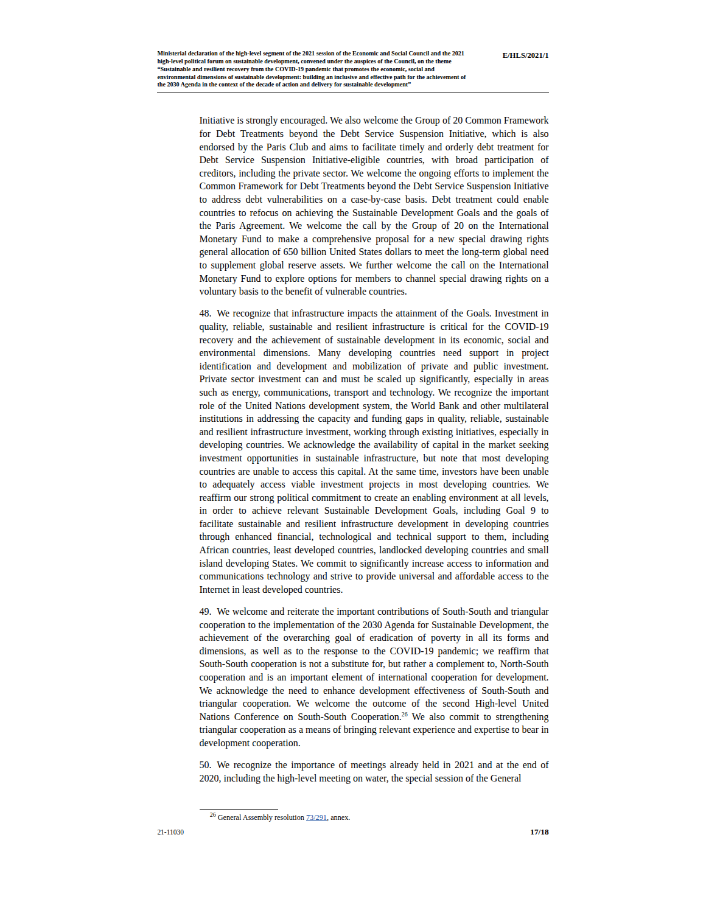Ministerial declaration of the high-level segment of the 2021 session of the Economic and Social Council and the 2021
high-level political forum on sustainable development, convened under the auspices of the Council, on the theme
“Sustainable and resilient recovery from the COVID-19 pandemic that promotes the economic, social and
environmental dimensions of sustainable development: building an inclusive and effective path for the achievement of
the 2030 Agenda in the context of the decade of action and delivery for sustainable development”
E/HLS/2021/1
Initiative is strongly encouraged. We also welcome the Group of 20 Common Framework for Debt Treatments beyond the Debt Service Suspension Initiative, which is also endorsed by the Paris Club and aims to facilitate timely and orderly debt treatment for Debt Service Suspension Initiative-eligible countries, with broad participation of creditors, including the private sector. We welcome the ongoing efforts to implement the Common Framework for Debt Treatments beyond the Debt Service Suspension Initiative to address debt vulnerabilities on a case-by-case basis. Debt treatment could enable countries to refocus on achieving the Sustainable Development Goals and the goals of the Paris Agreement. We welcome the call by the Group of 20 on the International Monetary Fund to make a comprehensive proposal for a new special drawing rights general allocation of 650 billion United States dollars to meet the long-term global need to supplement global reserve assets. We further welcome the call on the International Monetary Fund to explore options for members to channel special drawing rights on a voluntary basis to the benefit of vulnerable countries.
48. We recognize that infrastructure impacts the attainment of the Goals. Investment in quality, reliable, sustainable and resilient infrastructure is critical for the COVID-19 recovery and the achievement of sustainable development in its economic, social and environmental dimensions. Many developing countries need support in project identification and development and mobilization of private and public investment. Private sector investment can and must be scaled up significantly, especially in areas such as energy, communications, transport and technology. We recognize the important role of the United Nations development system, the World Bank and other multilateral institutions in addressing the capacity and funding gaps in quality, reliable, sustainable and resilient infrastructure investment, working through existing initiatives, especially in developing countries. We acknowledge the availability of capital in the market seeking investment opportunities in sustainable infrastructure, but note that most developing countries are unable to access this capital. At the same time, investors have been unable to adequately access viable investment projects in most developing countries. We reaffirm our strong political commitment to create an enabling environment at all levels, in order to achieve relevant Sustainable Development Goals, including Goal 9 to facilitate sustainable and resilient infrastructure development in developing countries through enhanced financial, technological and technical support to them, including African countries, least developed countries, landlocked developing countries and small island developing States. We commit to significantly increase access to information and communications technology and strive to provide universal and affordable access to the Internet in least developed countries.
49. We welcome and reiterate the important contributions of South-South and triangular cooperation to the implementation of the 2030 Agenda for Sustainable Development, the achievement of the overarching goal of eradication of poverty in all its forms and dimensions, as well as to the response to the COVID-19 pandemic; we reaffirm that South-South cooperation is not a substitute for, but rather a complement to, North-South cooperation and is an important element of international cooperation for development. We acknowledge the need to enhance development effectiveness of South-South and triangular cooperation. We welcome the outcome of the second High-level United Nations Conference on South-South Cooperation.26 We also commit to strengthening triangular cooperation as a means of bringing relevant experience and expertise to bear in development cooperation.
50. We recognize the importance of meetings already held in 2021 and at the end of 2020, including the high-level meeting on water, the special session of the General
26 General Assembly resolution 73/291, annex.
21-11030
17/18